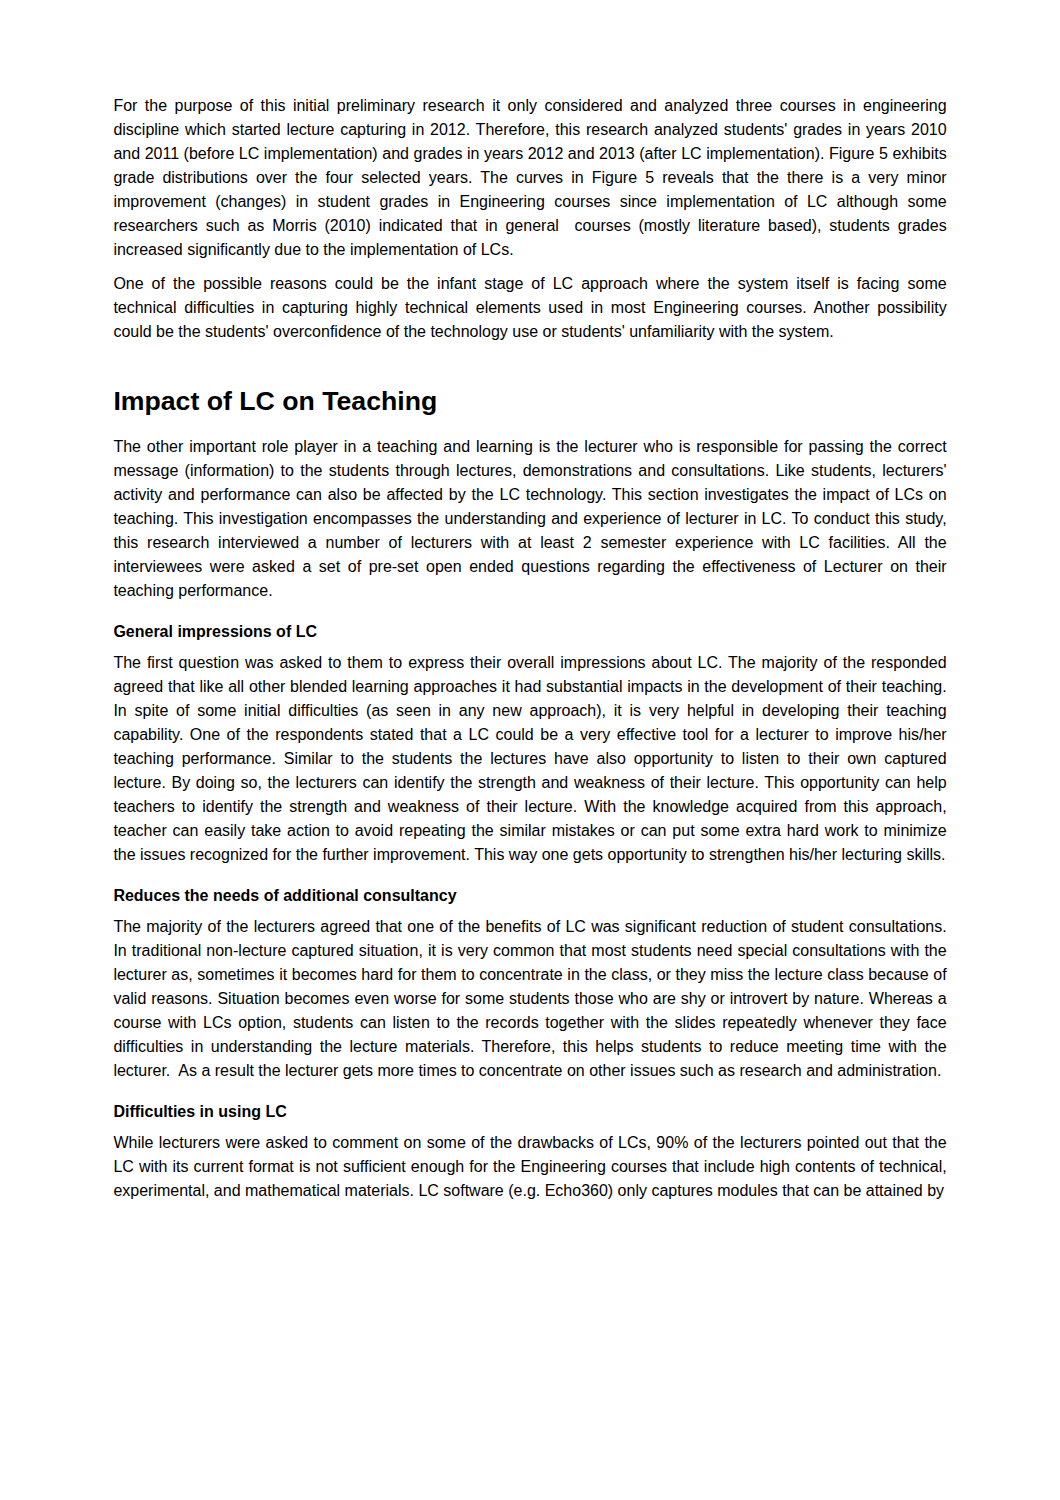For the purpose of this initial preliminary research it only considered and analyzed three courses in engineering discipline which started lecture capturing in 2012. Therefore, this research analyzed students' grades in years 2010 and 2011 (before LC implementation) and grades in years 2012 and 2013 (after LC implementation). Figure 5 exhibits grade distributions over the four selected years. The curves in Figure 5 reveals that the there is a very minor improvement (changes) in student grades in Engineering courses since implementation of LC although some researchers such as Morris (2010) indicated that in general courses (mostly literature based), students grades increased significantly due to the implementation of LCs.
One of the possible reasons could be the infant stage of LC approach where the system itself is facing some technical difficulties in capturing highly technical elements used in most Engineering courses. Another possibility could be the students' overconfidence of the technology use or students' unfamiliarity with the system.
Impact of LC on Teaching
The other important role player in a teaching and learning is the lecturer who is responsible for passing the correct message (information) to the students through lectures, demonstrations and consultations. Like students, lecturers' activity and performance can also be affected by the LC technology. This section investigates the impact of LCs on teaching. This investigation encompasses the understanding and experience of lecturer in LC. To conduct this study, this research interviewed a number of lecturers with at least 2 semester experience with LC facilities. All the interviewees were asked a set of pre-set open ended questions regarding the effectiveness of Lecturer on their teaching performance.
General impressions of LC
The first question was asked to them to express their overall impressions about LC. The majority of the responded agreed that like all other blended learning approaches it had substantial impacts in the development of their teaching. In spite of some initial difficulties (as seen in any new approach), it is very helpful in developing their teaching capability. One of the respondents stated that a LC could be a very effective tool for a lecturer to improve his/her teaching performance. Similar to the students the lectures have also opportunity to listen to their own captured lecture. By doing so, the lecturers can identify the strength and weakness of their lecture. This opportunity can help teachers to identify the strength and weakness of their lecture. With the knowledge acquired from this approach, teacher can easily take action to avoid repeating the similar mistakes or can put some extra hard work to minimize the issues recognized for the further improvement. This way one gets opportunity to strengthen his/her lecturing skills.
Reduces the needs of additional consultancy
The majority of the lecturers agreed that one of the benefits of LC was significant reduction of student consultations. In traditional non-lecture captured situation, it is very common that most students need special consultations with the lecturer as, sometimes it becomes hard for them to concentrate in the class, or they miss the lecture class because of valid reasons. Situation becomes even worse for some students those who are shy or introvert by nature. Whereas a course with LCs option, students can listen to the records together with the slides repeatedly whenever they face difficulties in understanding the lecture materials. Therefore, this helps students to reduce meeting time with the lecturer. As a result the lecturer gets more times to concentrate on other issues such as research and administration.
Difficulties in using LC
While lecturers were asked to comment on some of the drawbacks of LCs, 90% of the lecturers pointed out that the LC with its current format is not sufficient enough for the Engineering courses that include high contents of technical, experimental, and mathematical materials. LC software (e.g. Echo360) only captures modules that can be attained by